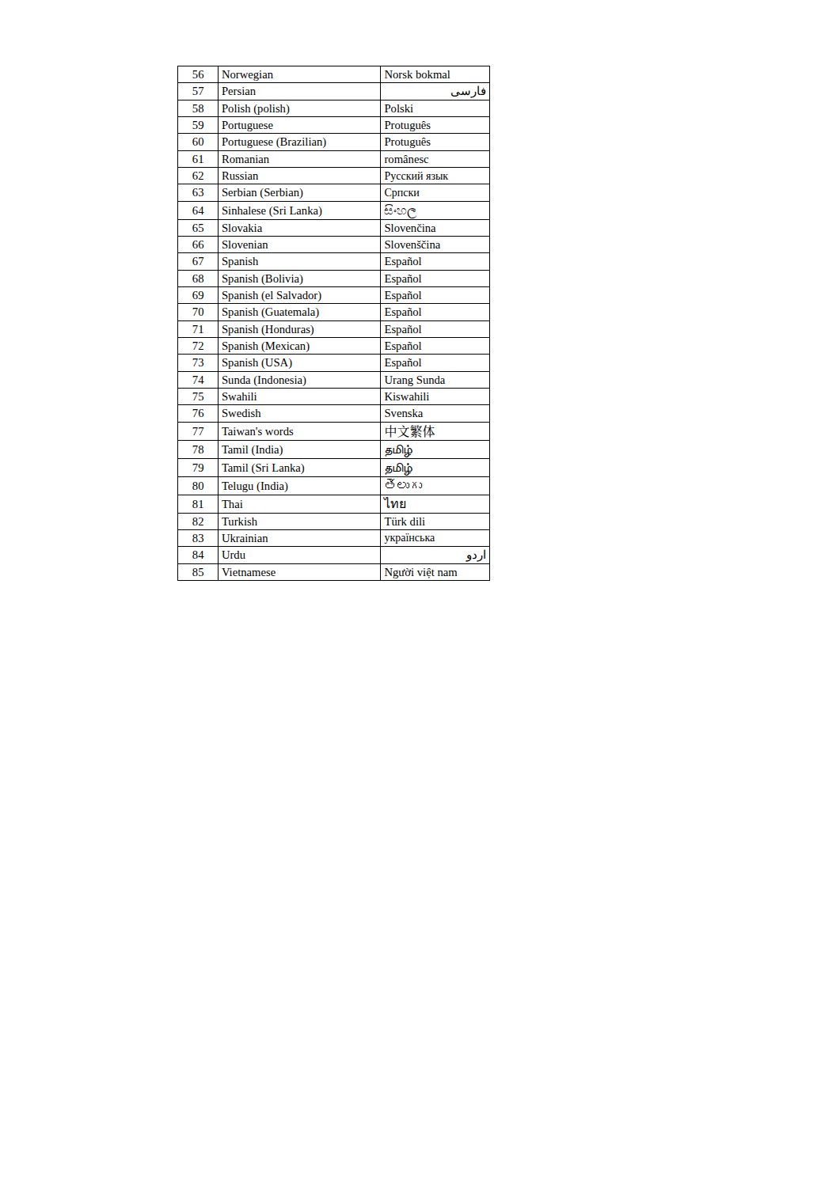| 56 | Norwegian | Norsk bokmal |
| 57 | Persian | فارسی |
| 58 | Polish (polish) | Polski |
| 59 | Portuguese | Protuguês |
| 60 | Portuguese (Brazilian) | Protuguês |
| 61 | Romanian | românesc |
| 62 | Russian | Русский язык |
| 63 | Serbian (Serbian) | Српски |
| 64 | Sinhalese (Sri Lanka) | සිංහල |
| 65 | Slovakia | Slovenčina |
| 66 | Slovenian | Slovenščina |
| 67 | Spanish | Español |
| 68 | Spanish (Bolivia) | Español |
| 69 | Spanish (el Salvador) | Español |
| 70 | Spanish (Guatemala) | Español |
| 71 | Spanish (Honduras) | Español |
| 72 | Spanish (Mexican) | Español |
| 73 | Spanish (USA) | Español |
| 74 | Sunda (Indonesia) | Urang Sunda |
| 75 | Swahili | Kiswahili |
| 76 | Swedish | Svenska |
| 77 | Taiwan's words | 中文繁体 |
| 78 | Tamil (India) | தமிழ் |
| 79 | Tamil (Sri Lanka) | தமிழ் |
| 80 | Telugu (India) | తెలుగు |
| 81 | Thai | ไทย |
| 82 | Turkish | Türk dili |
| 83 | Ukrainian | українська |
| 84 | Urdu | اردو |
| 85 | Vietnamese | Người việt nam |